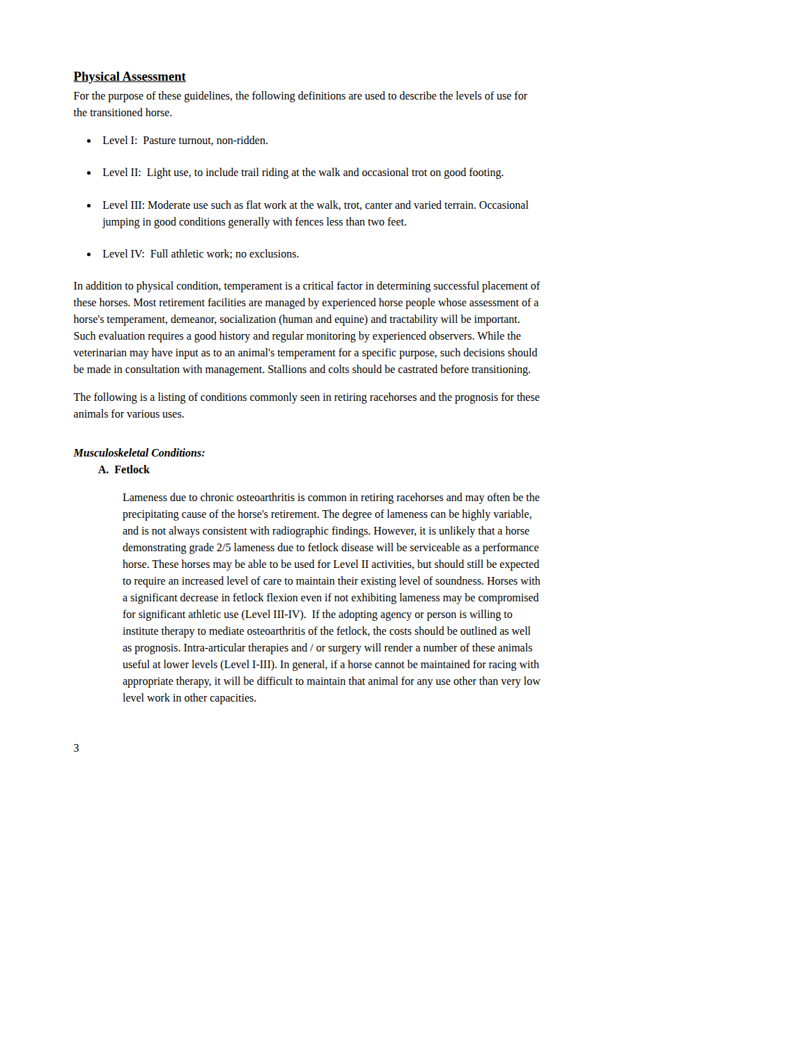Physical Assessment
For the purpose of these guidelines, the following definitions are used to describe the levels of use for the transitioned horse.
Level I: Pasture turnout, non-ridden.
Level II: Light use, to include trail riding at the walk and occasional trot on good footing.
Level III: Moderate use such as flat work at the walk, trot, canter and varied terrain. Occasional jumping in good conditions generally with fences less than two feet.
Level IV: Full athletic work; no exclusions.
In addition to physical condition, temperament is a critical factor in determining successful placement of these horses. Most retirement facilities are managed by experienced horse people whose assessment of a horse's temperament, demeanor, socialization (human and equine) and tractability will be important. Such evaluation requires a good history and regular monitoring by experienced observers. While the veterinarian may have input as to an animal's temperament for a specific purpose, such decisions should be made in consultation with management. Stallions and colts should be castrated before transitioning.
The following is a listing of conditions commonly seen in retiring racehorses and the prognosis for these animals for various uses.
Musculoskeletal Conditions:
A. Fetlock
Lameness due to chronic osteoarthritis is common in retiring racehorses and may often be the precipitating cause of the horse's retirement. The degree of lameness can be highly variable, and is not always consistent with radiographic findings. However, it is unlikely that a horse demonstrating grade 2/5 lameness due to fetlock disease will be serviceable as a performance horse. These horses may be able to be used for Level II activities, but should still be expected to require an increased level of care to maintain their existing level of soundness. Horses with a significant decrease in fetlock flexion even if not exhibiting lameness may be compromised for significant athletic use (Level III-IV). If the adopting agency or person is willing to institute therapy to mediate osteoarthritis of the fetlock, the costs should be outlined as well as prognosis. Intra-articular therapies and / or surgery will render a number of these animals useful at lower levels (Level I-III). In general, if a horse cannot be maintained for racing with appropriate therapy, it will be difficult to maintain that animal for any use other than very low level work in other capacities.
3